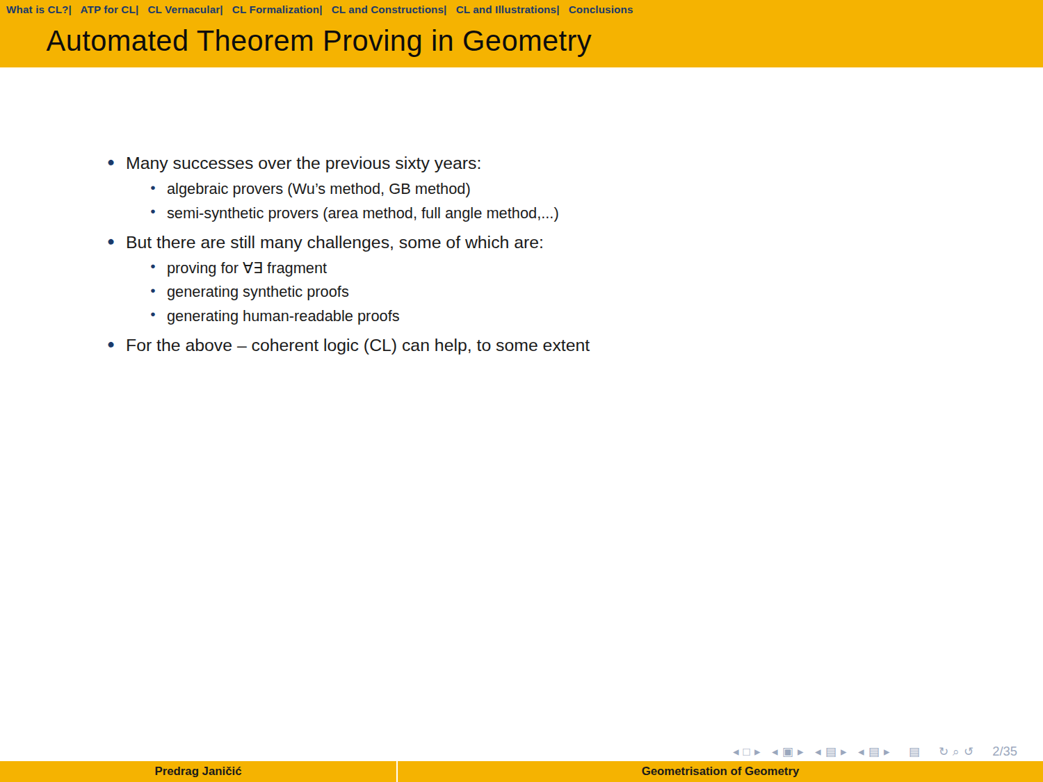What is CL?| ATP for CL| CL Vernacular| CL Formalization| CL and Constructions| CL and Illustrations| Conclusions
Automated Theorem Proving in Geometry
Many successes over the previous sixty years:
algebraic provers (Wu’s method, GB method)
semi-synthetic provers (area method, full angle method,...)
But there are still many challenges, some of which are:
proving for ∀∃ fragment
generating synthetic proofs
generating human-readable proofs
For the above – coherent logic (CL) can help, to some extent
◂□▸ ◂▣▸ ◂▤▸ ◂▤▸ ▤ ↻⌕↺ 2/35
Predrag Janičić
Geometrisation of Geometry